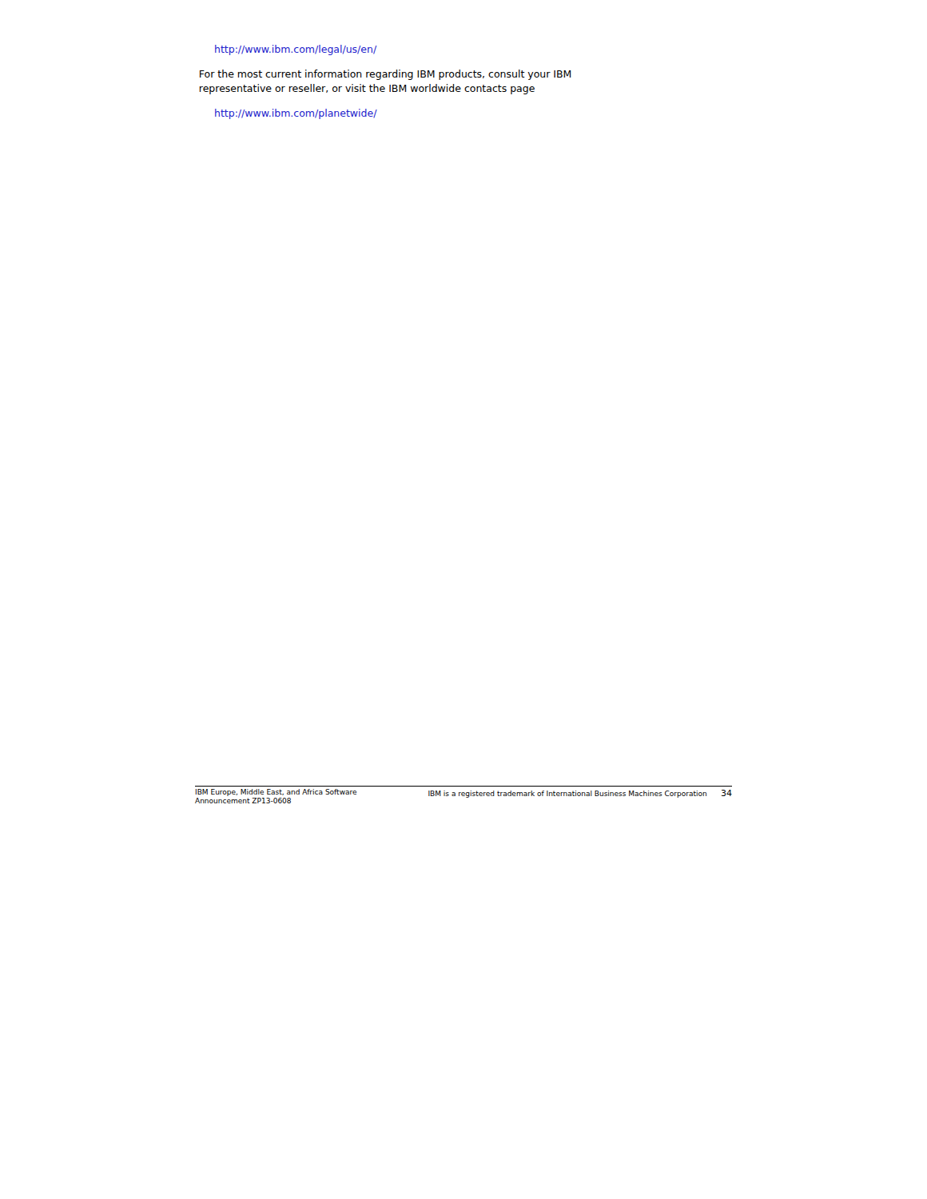http://www.ibm.com/legal/us/en/
For the most current information regarding IBM products, consult your IBM representative or reseller, or visit the IBM worldwide contacts page
http://www.ibm.com/planetwide/
IBM Europe, Middle East, and Africa Software
Announcement ZP13-0608
IBM is a registered trademark of International Business Machines Corporation 34